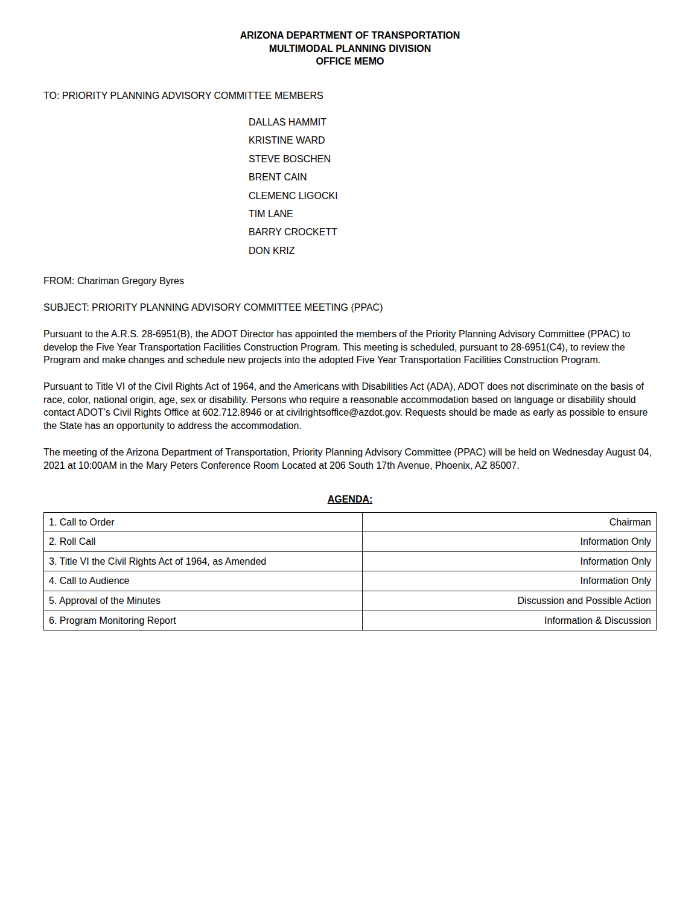ARIZONA DEPARTMENT OF TRANSPORTATION
MULTIMODAL PLANNING DIVISION
OFFICE MEMO
TO: PRIORITY PLANNING ADVISORY COMMITTEE MEMBERS
DALLAS HAMMIT
KRISTINE WARD
STEVE BOSCHEN
BRENT CAIN
CLEMENC LIGOCKI
TIM LANE
BARRY CROCKETT
DON KRIZ
FROM: Chariman Gregory Byres
SUBJECT: PRIORITY PLANNING ADVISORY COMMITTEE MEETING (PPAC)
Pursuant to the A.R.S. 28-6951(B), the ADOT Director has appointed the members of the Priority Planning Advisory Committee (PPAC) to develop the Five Year Transportation Facilities Construction Program. This meeting is scheduled, pursuant to 28-6951(C4), to review the Program and make changes and schedule new projects into the adopted Five Year Transportation Facilities Construction Program.
Pursuant to Title VI of the Civil Rights Act of 1964, and the Americans with Disabilities Act (ADA), ADOT does not discriminate on the basis of race, color, national origin, age, sex or disability. Persons who require a reasonable accommodation based on language or disability should contact ADOT’s Civil Rights Office at 602.712.8946 or at civilrightsoffice@azdot.gov. Requests should be made as early as possible to ensure the State has an opportunity to address the accommodation.
The meeting of the Arizona Department of Transportation, Priority Planning Advisory Committee (PPAC) will be held on Wednesday August 04, 2021 at 10:00AM in the Mary Peters Conference Room Located at 206 South 17th Avenue, Phoenix, AZ 85007.
AGENDA:
| 1. Call to Order | Chairman |
| 2. Roll Call | Information Only |
| 3. Title VI the Civil Rights Act of 1964, as Amended | Information Only |
| 4. Call to Audience | Information Only |
| 5. Approval of the Minutes | Discussion and Possible Action |
| 6. Program Monitoring Report | Information & Discussion |